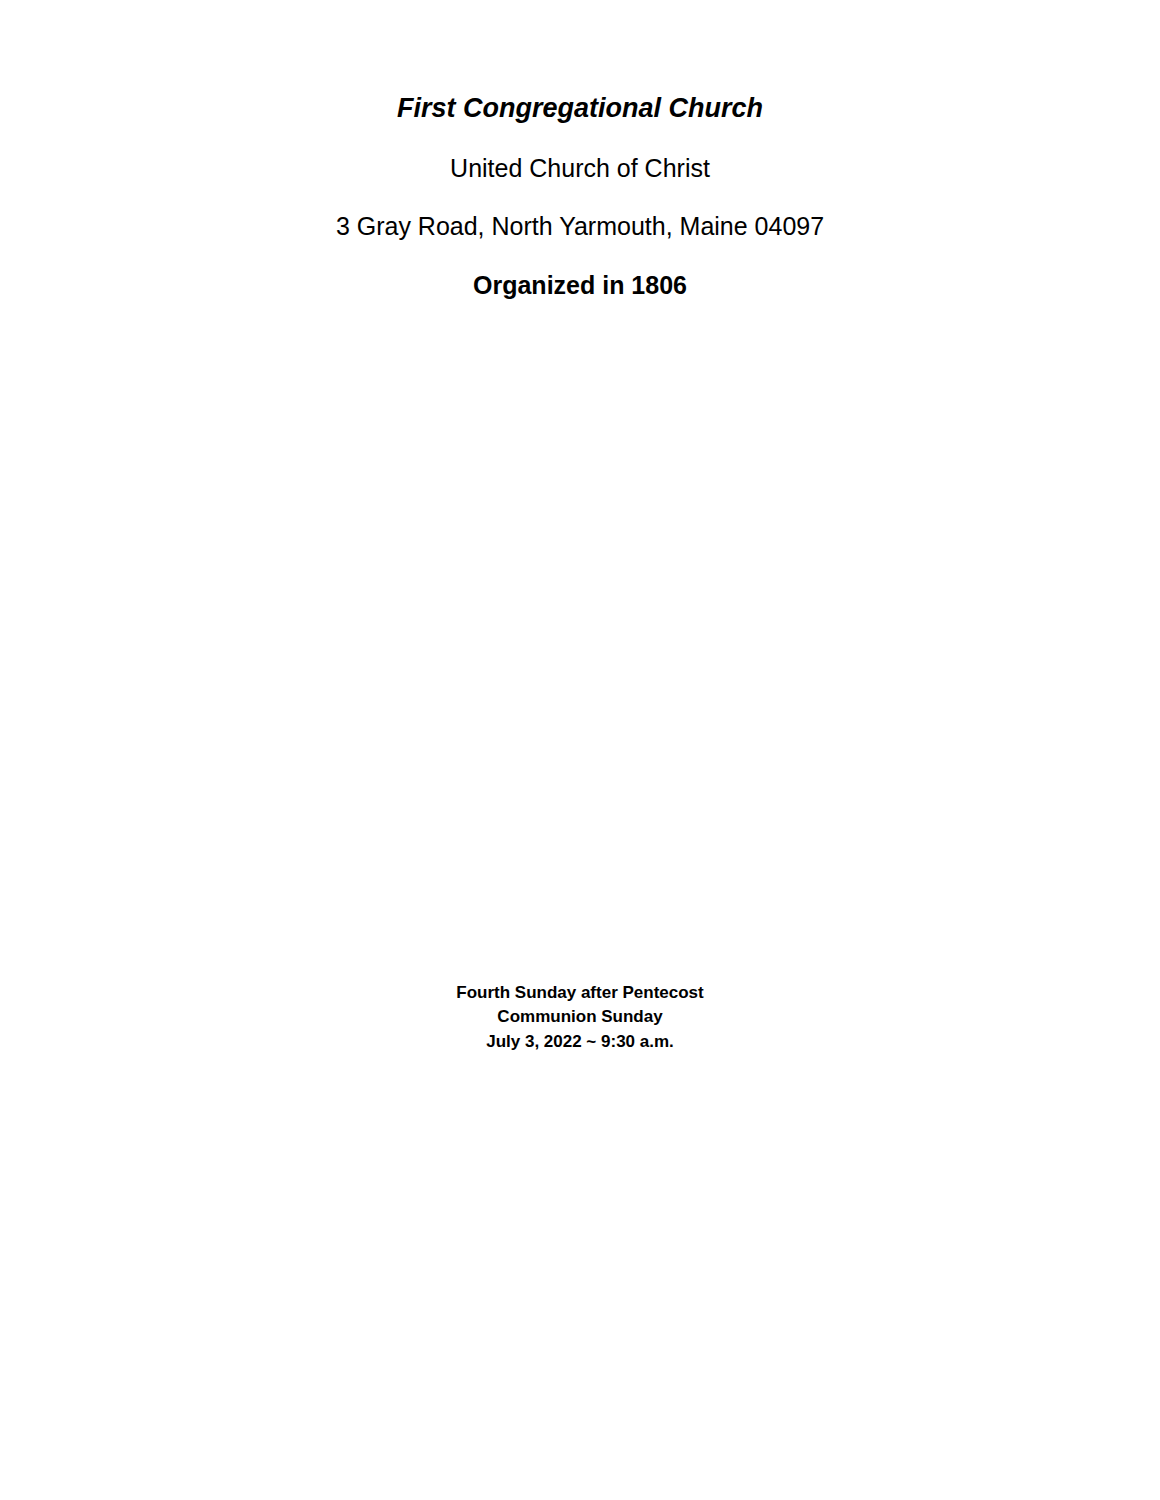First Congregational Church
United Church of Christ
3 Gray Road, North Yarmouth, Maine 04097
Organized in 1806
Fourth Sunday after Pentecost
Communion Sunday
July 3, 2022 ~ 9:30 a.m.